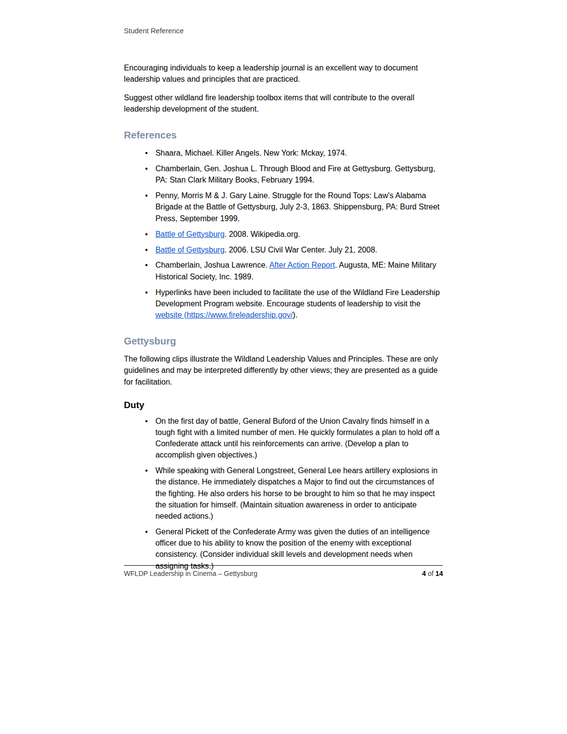Student Reference
Encouraging individuals to keep a leadership journal is an excellent way to document leadership values and principles that are practiced.
Suggest other wildland fire leadership toolbox items that will contribute to the overall leadership development of the student.
References
Shaara, Michael. Killer Angels. New York: Mckay, 1974.
Chamberlain, Gen. Joshua L. Through Blood and Fire at Gettysburg. Gettysburg, PA: Stan Clark Military Books, February 1994.
Penny, Morris M & J. Gary Laine. Struggle for the Round Tops: Law's Alabama Brigade at the Battle of Gettysburg, July 2-3, 1863. Shippensburg, PA: Burd Street Press, September 1999.
Battle of Gettysburg. 2008. Wikipedia.org.
Battle of Gettysburg. 2006. LSU Civil War Center. July 21, 2008.
Chamberlain, Joshua Lawrence. After Action Report. Augusta, ME: Maine Military Historical Society, Inc. 1989.
Hyperlinks have been included to facilitate the use of the Wildland Fire Leadership Development Program website. Encourage students of leadership to visit the website (https://www.fireleadership.gov/).
Gettysburg
The following clips illustrate the Wildland Leadership Values and Principles. These are only guidelines and may be interpreted differently by other views; they are presented as a guide for facilitation.
Duty
On the first day of battle, General Buford of the Union Cavalry finds himself in a tough fight with a limited number of men. He quickly formulates a plan to hold off a Confederate attack until his reinforcements can arrive. (Develop a plan to accomplish given objectives.)
While speaking with General Longstreet, General Lee hears artillery explosions in the distance. He immediately dispatches a Major to find out the circumstances of the fighting. He also orders his horse to be brought to him so that he may inspect the situation for himself. (Maintain situation awareness in order to anticipate needed actions.)
General Pickett of the Confederate Army was given the duties of an intelligence officer due to his ability to know the position of the enemy with exceptional consistency. (Consider individual skill levels and development needs when assigning tasks.)
WFLDP Leadership in Cinema – Gettysburg
4 of 14